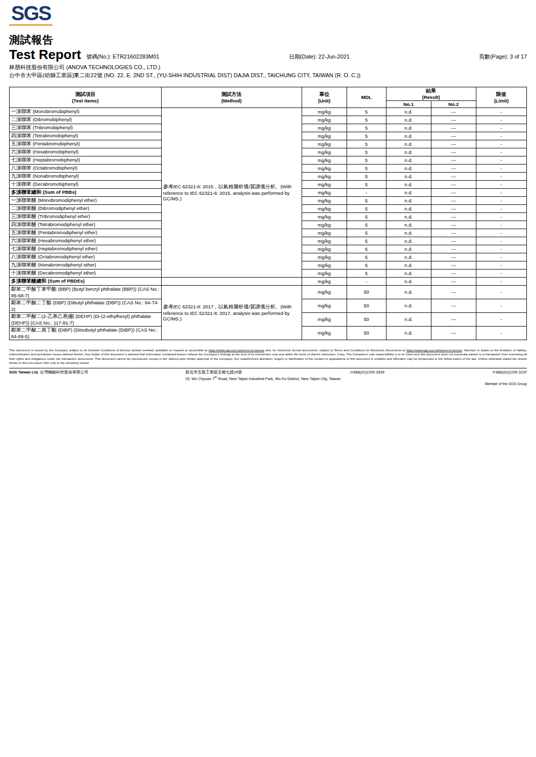SGS
測試報告
Test Report
號碼(No.): ETR21602283M01 日期(Date): 22-Jun-2021 頁數(Page): 3 of 17
林朋科技股份有限公司 (ANOVA TECHNOLOGIES CO., LTD.)
台中市大甲區(幼獅工業區)東二街22號 (NO. 22, E. 2ND ST., (YU-SHIH INDUSTRIAL DIST) DAJIA DIST., TAICHUNG CITY, TAIWAN (R. O. C.))
| 測試項目 (Test Items) | 測試方法 (Method) | 單位 (Unit) | MDL | 結果 (Result) | 限值 (Limit) |
| --- | --- | --- | --- | --- | --- |
| No.1 | No.2 |
| 一溴聯苯 (Monobromobiphenyl) | 參考IEC 62321-6: 2015，以氣相層析儀/質譜儀分析。(With reference to IEC 62321-6: 2015, analysis was performed by GC/MS.) | mg/kg | 5 | n.d. | --- | - |
| 二溴聯苯 (Dibromobiphenyl) | mg/kg | 5 | n.d. | --- | - |
| 三溴聯苯 (Tribromobiphenyl) | mg/kg | 5 | n.d. | --- | - |
| 四溴聯苯 (Tetrabromobiphenyl) | mg/kg | 5 | n.d. | --- | - |
| 五溴聯苯 (Pentabromobiphenyl) | mg/kg | 5 | n.d. | --- | - |
| 六溴聯苯 (Hexabromobiphenyl) | mg/kg | 5 | n.d. | --- | - |
| 七溴聯苯 (Heptabromobiphenyl) | mg/kg | 5 | n.d. | --- | - |
| 八溴聯苯 (Octabromobiphenyl) | mg/kg | 5 | n.d. | --- | - |
| 九溴聯苯 (Nonabromobiphenyl) | mg/kg | 5 | n.d. | --- | - |
| 十溴聯苯 (Decabromobiphenyl) | mg/kg | 5 | n.d. | --- | - |
| 多溴聯苯總和 (Sum of PBBs) | mg/kg | - | n.d. | --- | - |
| 一溴聯苯醚 (Monobromodiphenyl ether) | mg/kg | 5 | n.d. | --- | - |
| 二溴聯苯醚 (Dibromodiphenyl ether) | mg/kg | 5 | n.d. | --- | - |
| 三溴聯苯醚 (Tribromodiphenyl ether) | mg/kg | 5 | n.d. | --- | - |
| 四溴聯苯醚 (Tetrabromodiphenyl ether) | mg/kg | 5 | n.d. | --- | - |
| 五溴聯苯醚 (Pentabromodiphenyl ether) | mg/kg | 5 | n.d. | --- | - |
| 六溴聯苯醚 (Hexabromodiphenyl ether) | mg/kg | 5 | n.d. | --- | - |
| 七溴聯苯醚 (Heptabromodiphenyl ether) | mg/kg | 5 | n.d. | --- | - |
| 八溴聯苯醚 (Octabromodiphenyl ether) | mg/kg | 5 | n.d. | --- | - |
| 九溴聯苯醚 (Nonabromodiphenyl ether) | mg/kg | 5 | n.d. | --- | - |
| 十溴聯苯醚 (Decabromodiphenyl ether) | mg/kg | 5 | n.d. | --- | - |
| 多溴聯苯醚總和 (Sum of PBDEs) | | mg/kg | - | n.d. | --- | - |
| 鄰苯二甲酸丁苯甲酯 (BBP) (Butyl benzyl phthalate (BBP)) (CAS No.: 85-68-7) | 參考IEC 62321-8: 2017，以氣相層析儀/質譜儀分析。(With reference to IEC 62321-8: 2017, analysis was performed by GC/MS.) | mg/kg | 50 | n.d. | --- | - |
| 鄰苯二甲酸二丁酯 (DBP) (Dibutyl phthalate (DBP)) (CAS No.: 84-74-2) | mg/kg | 50 | n.d. | --- | - |
| 鄰苯二甲酸二(2-乙基己基)酯 (DEHP) (Di-(2-ethylhexyl) phthalate (DEHP)) (CAS No.: 117-81-7) | mg/kg | 50 | n.d. | --- | - |
| 鄰苯二甲酸二異丁酯 (DIBP) (Diisobutyl phthalate (DIBP)) (CAS No.: 84-69-5) | mg/kg | 50 | n.d. | --- | - |
This document is issued by the Company subject to its General Conditions of Service printed overleaf, available on request or accessible at https://www.sgs.com.tw/terms-of-service and, for electronic format documents, subject to Terms and Conditions for Electronic Documents at https://www.sgs.com.tw/terms-of-service. Attention is drawn to the limitation of liability, indemnification and jurisdiction issues defined therein. Any holder of this document is advised that information contained hereon reflects the Company's findings at the time of its intervention only and within the limits of client's instruction, if any. The Company's sole responsibility is to its Client and this document does not exonerate parties to a transaction from exercising all their rights and obligations under the transaction documents. This document cannot be reproduced, except in full, without prior written approval of the Company. Any unauthorized alteration, forgery or falsification of the content or appearance of this document is unlawful and offenders may be prosecuted to the fullest extent of the law. Unless otherwise stated the results shown in this test report refer only to the sample(s) tested.
SGS Taiwan Ltd. 台灣檢驗科技股份有限公司
新北市五股工業區五權七路25號 t+886(02)2299 3939 f+886(02)2299 3237
25, Wu Chyuan 7th Road, New Taipei Industrial Park, Wu Ku District, New Taipei City, Taiwan
Member of the SGS Group